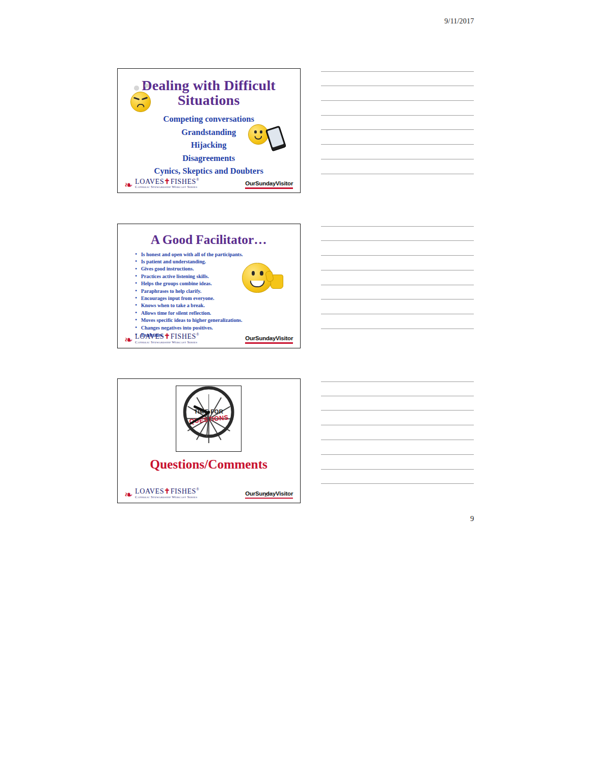9/11/2017
Dealing with Difficult
Situations
Competing conversations
Grandstanding
Hijacking
Disagreements
Cynics, Skeptics and Doubters
❧
LOAVES✝FISHES®
Catholic Stewardship Webcast Series
OurSundayVisitor
A Good Facilitator…
Is honest and open with all of the participants.
Is patient and understanding.
Gives good instructions.
Practices active listening skills.
Helps the groups combine ideas.
Paraphrases to help clarify.
Encourages input from everyone.
Knows when to take a break.
Allows time for silent reflection.
Moves specific ideas to higher generalizations.
Changes negatives into positives.
Evaluates.
❧
LOAVES✝FISHES®
Catholic Stewardship Webcast Series
OurSundayVisitor
TIME FOR
QUESTIONS
Questions/Comments
❧
LOAVES✝FISHES®
Catholic Stewardship Webcast Series
OurSundayVisitor
27
9